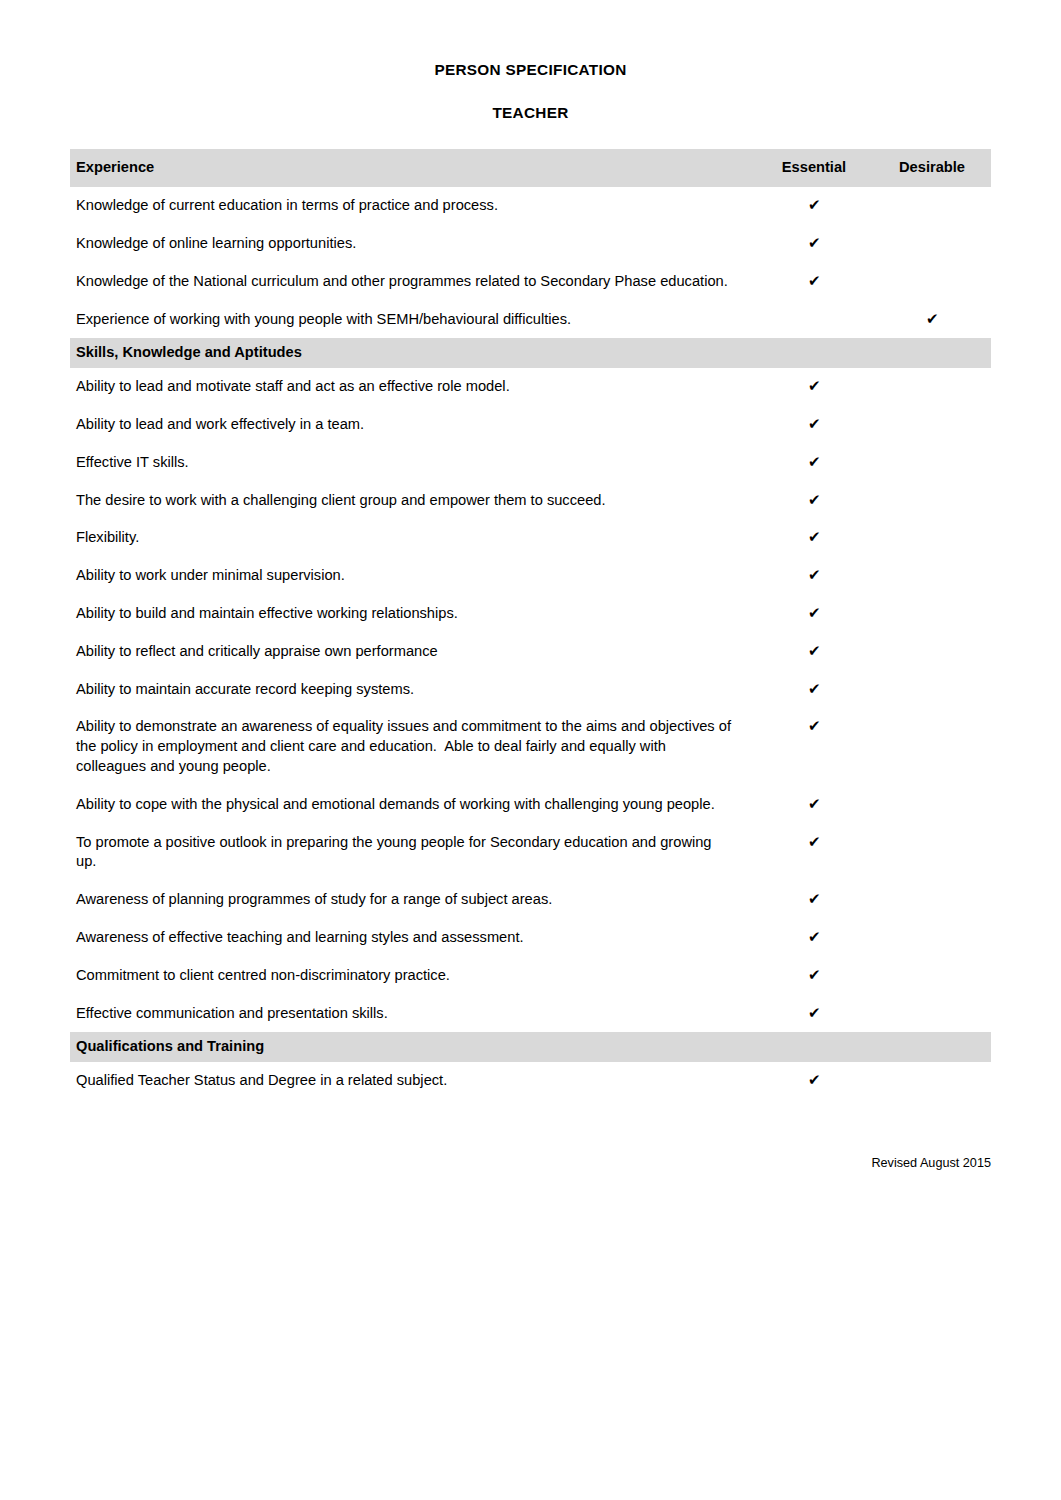PERSON SPECIFICATION
TEACHER
| Experience | Essential | Desirable |
| Knowledge of current education in terms of practice and process. | ✔ | |
| Knowledge of online learning opportunities. | ✔ | |
| Knowledge of the National curriculum and other programmes related to Secondary Phase education. | ✔ | |
| Experience of working with young people with SEMH/behavioural difficulties. | | ✔ |
| Skills, Knowledge and Aptitudes |
| Ability to lead and motivate staff and act as an effective role model. | ✔ | |
| Ability to lead and work effectively in a team. | ✔ | |
| Effective IT skills. | ✔ | |
| The desire to work with a challenging client group and empower them to succeed. | ✔ | |
| Flexibility. | ✔ | |
| Ability to work under minimal supervision. | ✔ | |
| Ability to build and maintain effective working relationships. | ✔ | |
| Ability to reflect and critically appraise own performance | ✔ | |
| Ability to maintain accurate record keeping systems. | ✔ | |
| Ability to demonstrate an awareness of equality issues and commitment to the aims and objectives of the policy in employment and client care and education. Able to deal fairly and equally with colleagues and young people. | ✔ | |
| Ability to cope with the physical and emotional demands of working with challenging young people. | ✔ | |
| To promote a positive outlook in preparing the young people for Secondary education and growing up. | ✔ | |
| Awareness of planning programmes of study for a range of subject areas. | ✔ | |
| Awareness of effective teaching and learning styles and assessment. | ✔ | |
| Commitment to client centred non-discriminatory practice. | ✔ | |
| Effective communication and presentation skills. | ✔ | |
| Qualifications and Training |
| Qualified Teacher Status and Degree in a related subject. | ✔ | |
Revised August 2015